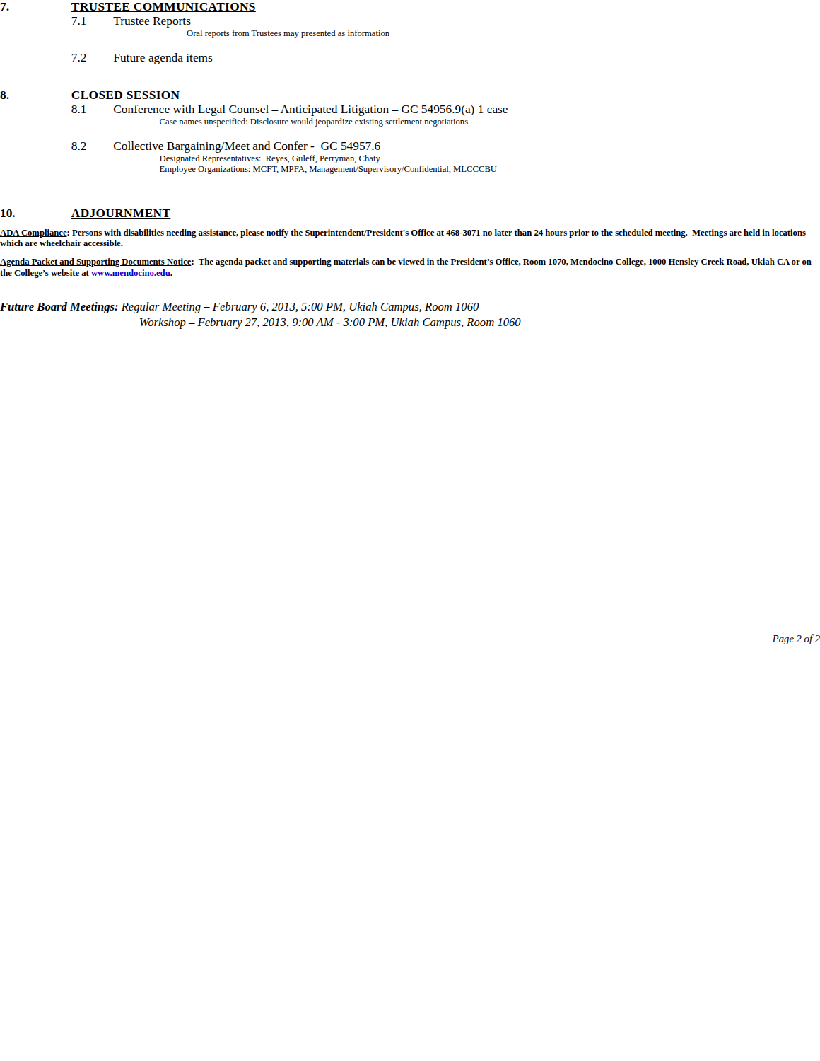7.
TRUSTEE COMMUNICATIONS
7.1
Trustee Reports
Oral reports from Trustees may presented as information
7.2
Future agenda items
8.
CLOSED SESSION
8.1
Conference with Legal Counsel – Anticipated Litigation – GC 54956.9(a) 1 case
Case names unspecified: Disclosure would jeopardize existing settlement negotiations
8.2
Collective Bargaining/Meet and Confer - GC 54957.6
Designated Representatives: Reyes, Guleff, Perryman, Chaty
Employee Organizations: MCFT, MPFA, Management/Supervisory/Confidential, MLCCCBU
10.
ADJOURNMENT
ADA Compliance: Persons with disabilities needing assistance, please notify the Superintendent/President's Office at 468-3071 no later than 24 hours prior to the scheduled meeting. Meetings are held in locations which are wheelchair accessible.
Agenda Packet and Supporting Documents Notice: The agenda packet and supporting materials can be viewed in the President’s Office, Room 1070, Mendocino College, 1000 Hensley Creek Road, Ukiah CA or on the College’s website at www.mendocino.edu.
Future Board Meetings: Regular Meeting – February 6, 2013, 5:00 PM, Ukiah Campus, Room 1060
Workshop – February 27, 2013, 9:00 AM - 3:00 PM, Ukiah Campus, Room 1060
Page 2 of 2